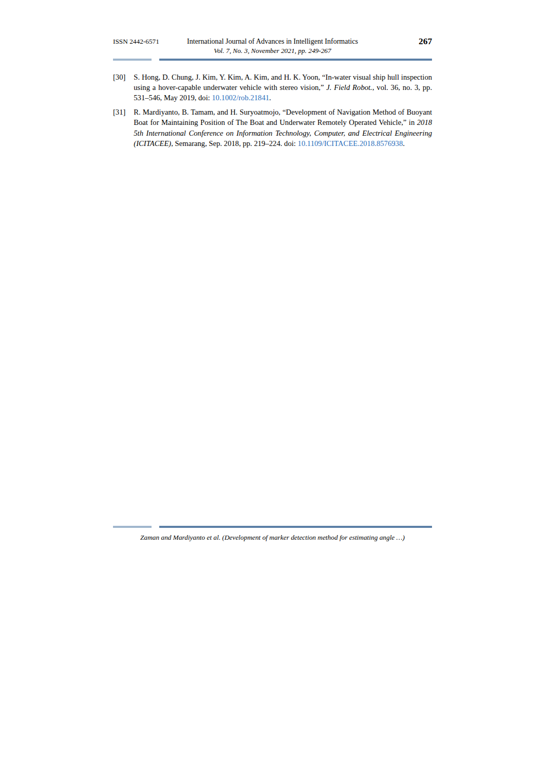ISSN 2442-6571
International Journal of Advances in Intelligent Informatics
Vol. 7, No. 3, November 2021, pp. 249-267
267
[30] S. Hong, D. Chung, J. Kim, Y. Kim, A. Kim, and H. K. Yoon, “In-water visual ship hull inspection using a hover-capable underwater vehicle with stereo vision,” J. Field Robot., vol. 36, no. 3, pp. 531–546, May 2019, doi: 10.1002/rob.21841.
[31] R. Mardiyanto, B. Tamam, and H. Suryoatmojo, “Development of Navigation Method of Buoyant Boat for Maintaining Position of The Boat and Underwater Remotely Operated Vehicle,” in 2018 5th International Conference on Information Technology, Computer, and Electrical Engineering (ICITACEE), Semarang, Sep. 2018, pp. 219–224. doi: 10.1109/ICITACEE.2018.8576938.
Zaman and Mardiyanto et al. (Development of marker detection method for estimating angle …)